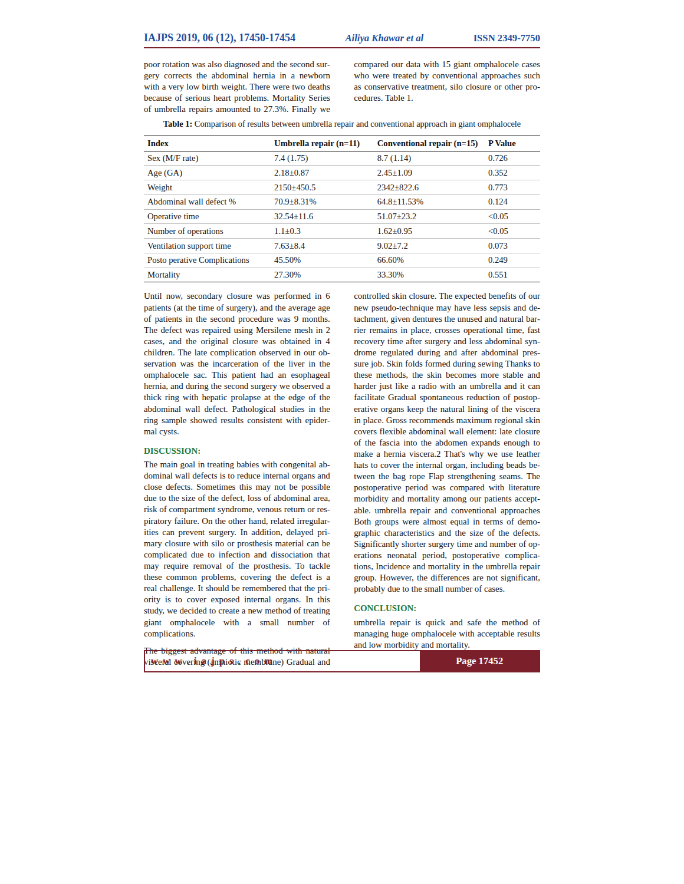IAJPS 2019, 06 (12), 17450-17454
Ailiya Khawar et al
ISSN 2349-7750
poor rotation was also diagnosed and the second surgery corrects the abdominal hernia in a newborn with a very low birth weight. There were two deaths because of serious heart problems. Mortality Series of umbrella repairs amounted to 27.3%. Finally we compared our data with 15 giant omphalocele cases who were treated by conventional approaches such as conservative treatment, silo closure or other procedures. Table 1.
Table 1: Comparison of results between umbrella repair and conventional approach in giant omphalocele
| Index | Umbrella repair (n=11) | Conventional repair (n=15) | P Value |
| --- | --- | --- | --- |
| Sex (M/F rate) | 7.4 (1.75) | 8.7 (1.14) | 0.726 |
| Age (GA) | 2.18±0.87 | 2.45±1.09 | 0.352 |
| Weight | 2150±450.5 | 2342±822.6 | 0.773 |
| Abdominal wall defect % | 70.9±8.31% | 64.8±11.53% | 0.124 |
| Operative time | 32.54±11.6 | 51.07±23.2 | <0.05 |
| Number of operations | 1.1±0.3 | 1.62±0.95 | <0.05 |
| Ventilation support time | 7.63±8.4 | 9.02±7.2 | 0.073 |
| Posto perative Complications | 45.50% | 66.60% | 0.249 |
| Mortality | 27.30% | 33.30% | 0.551 |
Until now, secondary closure was performed in 6 patients (at the time of surgery), and the average age of patients in the second procedure was 9 months. The defect was repaired using Mersilene mesh in 2 cases, and the original closure was obtained in 4 children. The late complication observed in our observation was the incarceration of the liver in the omphalocele sac. This patient had an esophageal hernia, and during the second surgery we observed a thick ring with hepatic prolapse at the edge of the abdominal wall defect. Pathological studies in the ring sample showed results consistent with epidermal cysts.
DISCUSSION:
The main goal in treating babies with congenital abdominal wall defects is to reduce internal organs and close defects. Sometimes this may not be possible due to the size of the defect, loss of abdominal area, risk of compartment syndrome, venous return or respiratory failure. On the other hand, related irregularities can prevent surgery. In addition, delayed primary closure with silo or prosthesis material can be complicated due to infection and dissociation that may require removal of the prosthesis. To tackle these common problems, covering the defect is a real challenge. It should be remembered that the priority is to cover exposed internal organs. In this study, we decided to create a new method of treating giant omphalocele with a small number of complications.
The biggest advantage of this method with natural visceral covering (amniotic membrane) Gradual and controlled skin closure. The expected benefits of our new pseudo-technique may have less sepsis and detachment, given dentures the unused and natural barrier remains in place, crosses operational time, fast recovery time after surgery and less abdominal syndrome regulated during and after abdominal pressure job. Skin folds formed during sewing Thanks to these methods, the skin becomes more stable and harder just like a radio with an umbrella and it can facilitate Gradual spontaneous reduction of postoperative organs keep the natural lining of the viscera in place. Gross recommends maximum regional skin covers flexible abdominal wall element: late closure of the fascia into the abdomen expands enough to make a hernia viscera.2 That's why we use leather hats to cover the internal organ, including beads between the bag rope Flap strengthening seams. The postoperative period was compared with literature morbidity and mortality among our patients acceptable. umbrella repair and conventional approaches Both groups were almost equal in terms of demographic characteristics and the size of the defects. Significantly shorter surgery time and number of operations neonatal period, postoperative complications, Incidence and mortality in the umbrella repair group. However, the differences are not significant, probably due to the small number of cases.
CONCLUSION:
umbrella repair is quick and safe the method of managing huge omphalocele with acceptable results and low morbidity and mortality.
w w w . i a j p s . c o m
Page 17452